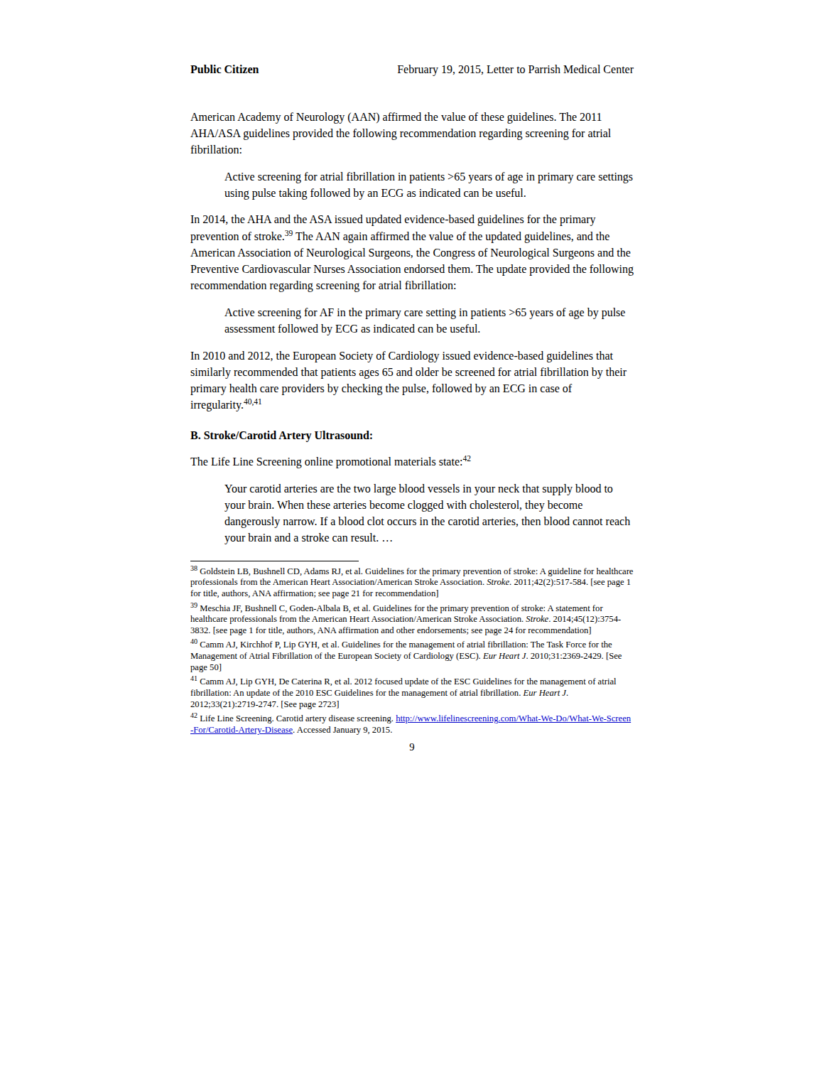Public Citizen
February 19, 2015, Letter to Parrish Medical Center
American Academy of Neurology (AAN) affirmed the value of these guidelines. The 2011 AHA/ASA guidelines provided the following recommendation regarding screening for atrial fibrillation:
Active screening for atrial fibrillation in patients >65 years of age in primary care settings using pulse taking followed by an ECG as indicated can be useful.
In 2014, the AHA and the ASA issued updated evidence-based guidelines for the primary prevention of stroke.39 The AAN again affirmed the value of the updated guidelines, and the American Association of Neurological Surgeons, the Congress of Neurological Surgeons and the Preventive Cardiovascular Nurses Association endorsed them. The update provided the following recommendation regarding screening for atrial fibrillation:
Active screening for AF in the primary care setting in patients >65 years of age by pulse assessment followed by ECG as indicated can be useful.
In 2010 and 2012, the European Society of Cardiology issued evidence-based guidelines that similarly recommended that patients ages 65 and older be screened for atrial fibrillation by their primary health care providers by checking the pulse, followed by an ECG in case of irregularity.40,41
B. Stroke/Carotid Artery Ultrasound:
The Life Line Screening online promotional materials state:42
Your carotid arteries are the two large blood vessels in your neck that supply blood to your brain. When these arteries become clogged with cholesterol, they become dangerously narrow. If a blood clot occurs in the carotid arteries, then blood cannot reach your brain and a stroke can result. …
38 Goldstein LB, Bushnell CD, Adams RJ, et al. Guidelines for the primary prevention of stroke: A guideline for healthcare professionals from the American Heart Association/American Stroke Association. Stroke. 2011;42(2):517-584. [see page 1 for title, authors, ANA affirmation; see page 21 for recommendation]
39 Meschia JF, Bushnell C, Goden-Albala B, et al. Guidelines for the primary prevention of stroke: A statement for healthcare professionals from the American Heart Association/American Stroke Association. Stroke. 2014;45(12):3754-3832. [see page 1 for title, authors, ANA affirmation and other endorsements; see page 24 for recommendation]
40 Camm AJ, Kirchhof P, Lip GYH, et al. Guidelines for the management of atrial fibrillation: The Task Force for the Management of Atrial Fibrillation of the European Society of Cardiology (ESC). Eur Heart J. 2010;31:2369-2429. [See page 50]
41 Camm AJ, Lip GYH, De Caterina R, et al. 2012 focused update of the ESC Guidelines for the management of atrial fibrillation: An update of the 2010 ESC Guidelines for the management of atrial fibrillation. Eur Heart J. 2012;33(21):2719-2747. [See page 2723]
42 Life Line Screening. Carotid artery disease screening. http://www.lifelinescreening.com/What-We-Do/What-We-Screen-For/Carotid-Artery-Disease. Accessed January 9, 2015.
9